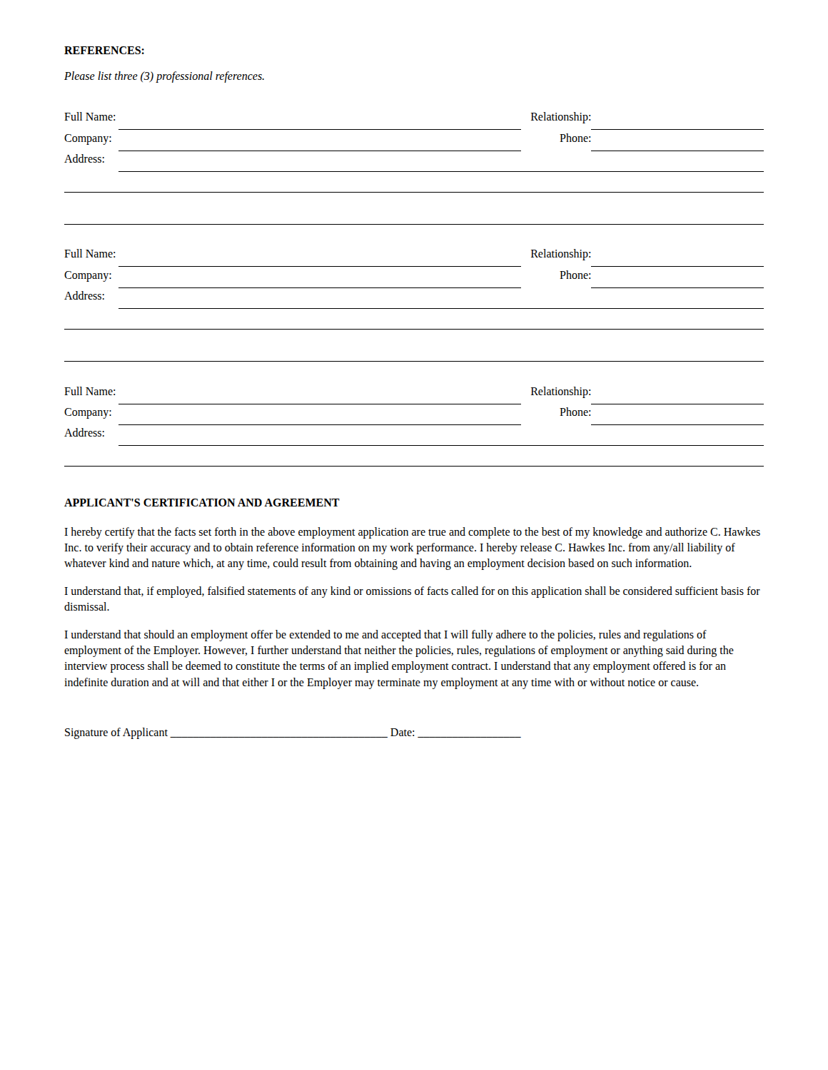REFERENCES:
Please list three (3) professional references.
| Full Name: | | Relationship: | |
| Company: | | Phone: | |
| Address: | |
| Full Name: | | Relationship: | |
| Company: | | Phone: | |
| Address: | |
| Full Name: | | Relationship: | |
| Company: | | Phone: | |
| Address: | |
APPLICANT'S CERTIFICATION AND AGREEMENT
I hereby certify that the facts set forth in the above employment application are true and complete to the best of my knowledge and authorize C. Hawkes Inc. to verify their accuracy and to obtain reference information on my work performance. I hereby release C. Hawkes Inc. from any/all liability of whatever kind and nature which, at any time, could result from obtaining and having an employment decision based on such information.
I understand that, if employed, falsified statements of any kind or omissions of facts called for on this application shall be considered sufficient basis for dismissal.
I understand that should an employment offer be extended to me and accepted that I will fully adhere to the policies, rules and regulations of employment of the Employer. However, I further understand that neither the policies, rules, regulations of employment or anything said during the interview process shall be deemed to constitute the terms of an implied employment contract. I understand that any employment offered is for an indefinite duration and at will and that either I or the Employer may terminate my employment at any time with or without notice or cause.
Signature of Applicant ______________________________________ Date: __________________